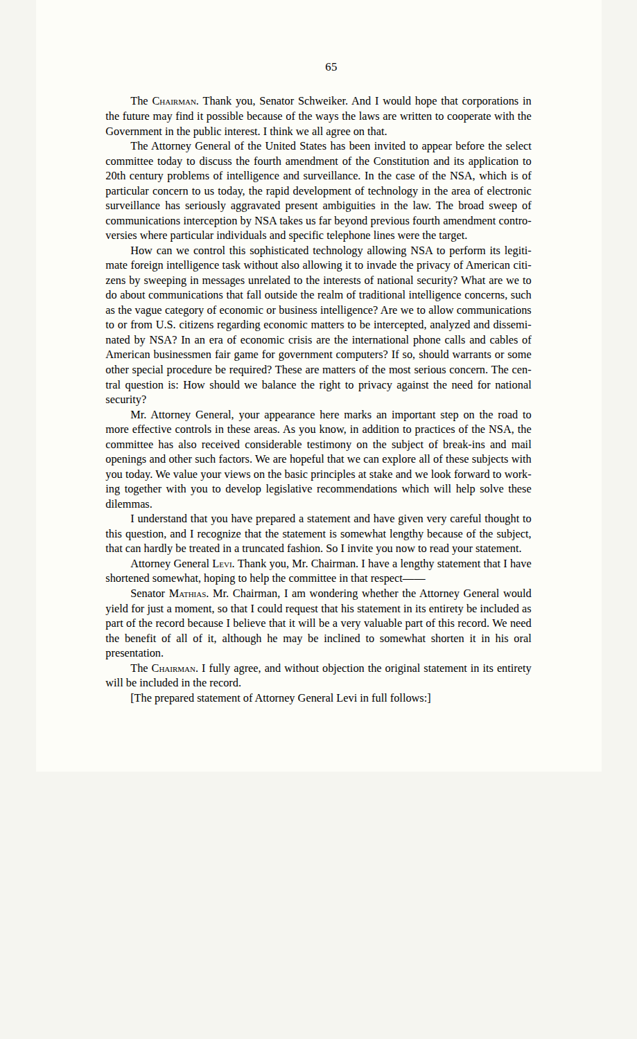65
The Chairman. Thank you, Senator Schweiker. And I would hope that corporations in the future may find it possible because of the ways the laws are written to cooperate with the Government in the public interest. I think we all agree on that.
The Attorney General of the United States has been invited to appear before the select committee today to discuss the fourth amendment of the Constitution and its application to 20th century problems of intelligence and surveillance. In the case of the NSA, which is of particular concern to us today, the rapid development of technology in the area of electronic surveillance has seriously aggravated present ambiguities in the law. The broad sweep of communications interception by NSA takes us far beyond previous fourth amendment controversies where particular individuals and specific telephone lines were the target.
How can we control this sophisticated technology allowing NSA to perform its legitimate foreign intelligence task without also allowing it to invade the privacy of American citizens by sweeping in messages unrelated to the interests of national security? What are we to do about communications that fall outside the realm of traditional intelligence concerns, such as the vague category of economic or business intelligence? Are we to allow communications to or from U.S. citizens regarding economic matters to be intercepted, analyzed and disseminated by NSA? In an era of economic crisis are the international phone calls and cables of American businessmen fair game for government computers? If so, should warrants or some other special procedure be required? These are matters of the most serious concern. The central question is: How should we balance the right to privacy against the need for national security?
Mr. Attorney General, your appearance here marks an important step on the road to more effective controls in these areas. As you know, in addition to practices of the NSA, the committee has also received considerable testimony on the subject of break-ins and mail openings and other such factors. We are hopeful that we can explore all of these subjects with you today. We value your views on the basic principles at stake and we look forward to working together with you to develop legislative recommendations which will help solve these dilemmas.
I understand that you have prepared a statement and have given very careful thought to this question, and I recognize that the statement is somewhat lengthy because of the subject, that can hardly be treated in a truncated fashion. So I invite you now to read your statement.
Attorney General Levi. Thank you, Mr. Chairman. I have a lengthy statement that I have shortened somewhat, hoping to help the committee in that respect——
Senator Mathias. Mr. Chairman, I am wondering whether the Attorney General would yield for just a moment, so that I could request that his statement in its entirety be included as part of the record because I believe that it will be a very valuable part of this record. We need the benefit of all of it, although he may be inclined to somewhat shorten it in his oral presentation.
The Chairman. I fully agree, and without objection the original statement in its entirety will be included in the record.
[The prepared statement of Attorney General Levi in full follows:]